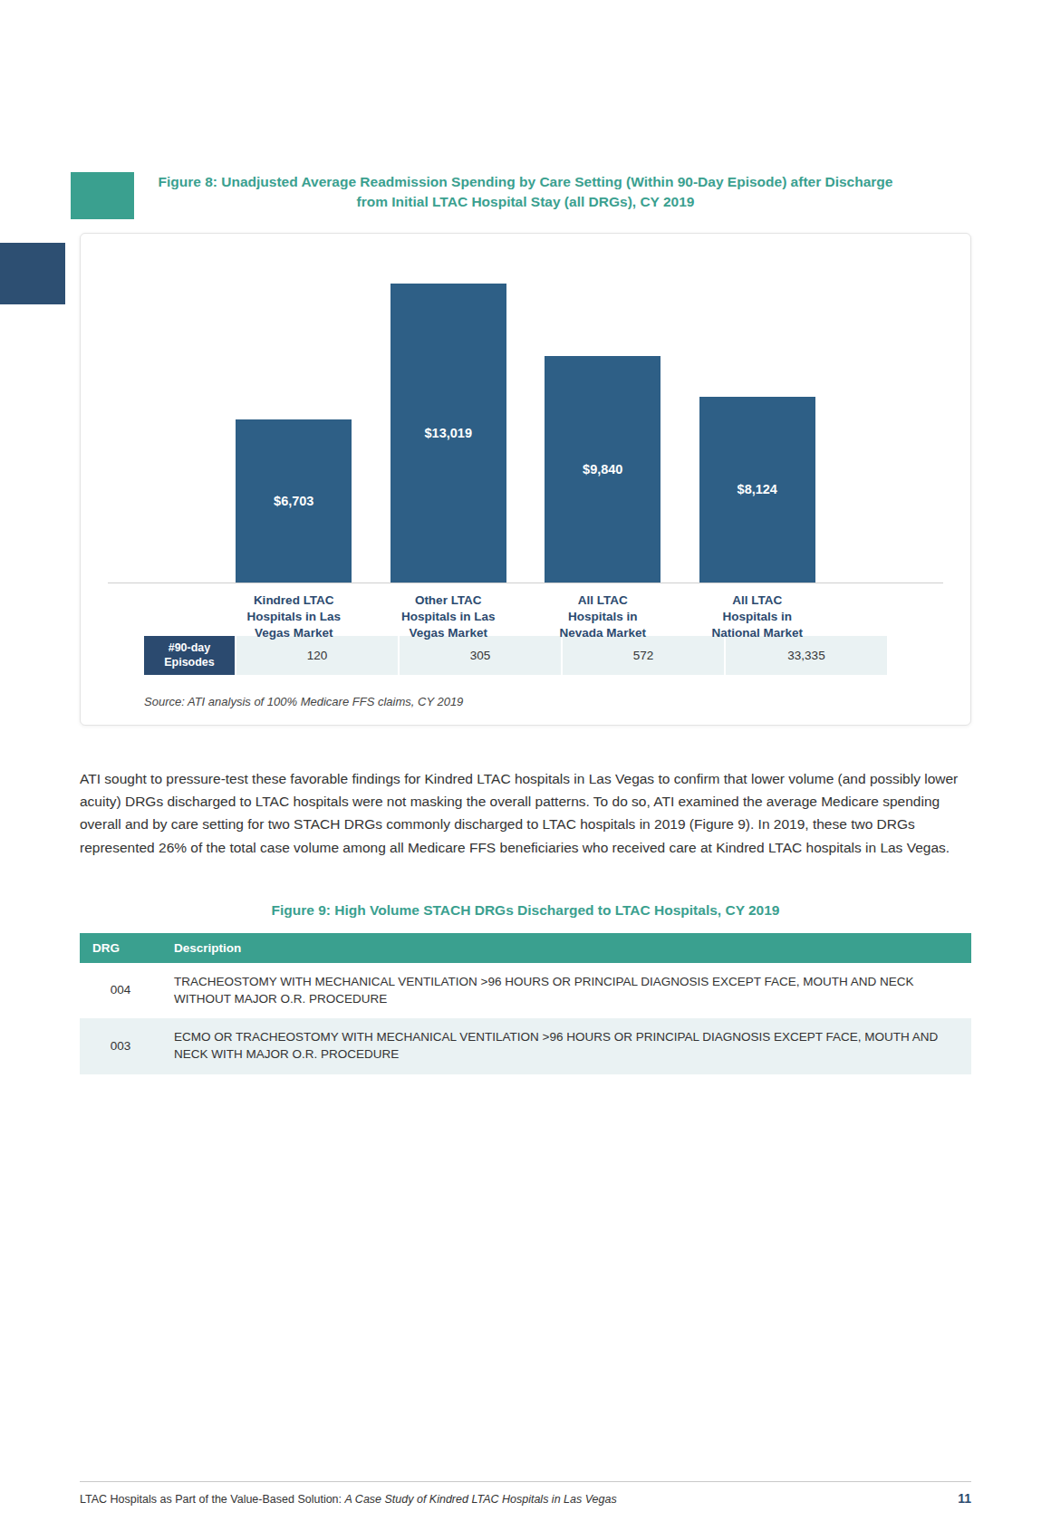Figure 8: Unadjusted Average Readmission Spending by Care Setting (Within 90-Day Episode) after Discharge
from Initial LTAC Hospital Stay (all DRGs), CY 2019
$6,703
$13,019
$9,840
$8,124
Kindred LTAC
Hospitals in Las
Vegas Market
Other LTAC
Hospitals in Las
Vegas Market
All LTAC
Hospitals in
Nevada Market
All LTAC
Hospitals in
National Market
#90-day
Episodes
120
305
572
33,335
Source: ATI analysis of 100% Medicare FFS claims, CY 2019
ATI sought to pressure-test these favorable findings for Kindred LTAC hospitals in Las Vegas to confirm that lower volume (and possibly lower acuity) DRGs discharged to LTAC hospitals were not masking the overall patterns. To do so, ATI examined the average Medicare spending overall and by care setting for two STACH DRGs commonly discharged to LTAC hospitals in 2019 (Figure 9). In 2019, these two DRGs represented 26% of the total case volume among all Medicare FFS beneficiaries who received care at Kindred LTAC hospitals in Las Vegas.
Figure 9: High Volume STACH DRGs Discharged to LTAC Hospitals, CY 2019
| DRG | Description |
| --- | --- |
| 004 | TRACHEOSTOMY WITH MECHANICAL VENTILATION >96 HOURS OR PRINCIPAL DIAGNOSIS EXCEPT FACE, MOUTH AND NECK WITHOUT MAJOR O.R. PROCEDURE |
| 003 | ECMO OR TRACHEOSTOMY WITH MECHANICAL VENTILATION >96 HOURS OR PRINCIPAL DIAGNOSIS EXCEPT FACE, MOUTH AND NECK WITH MAJOR O.R. PROCEDURE |
LTAC Hospitals as Part of the Value-Based Solution: A Case Study of Kindred LTAC Hospitals in Las Vegas
11